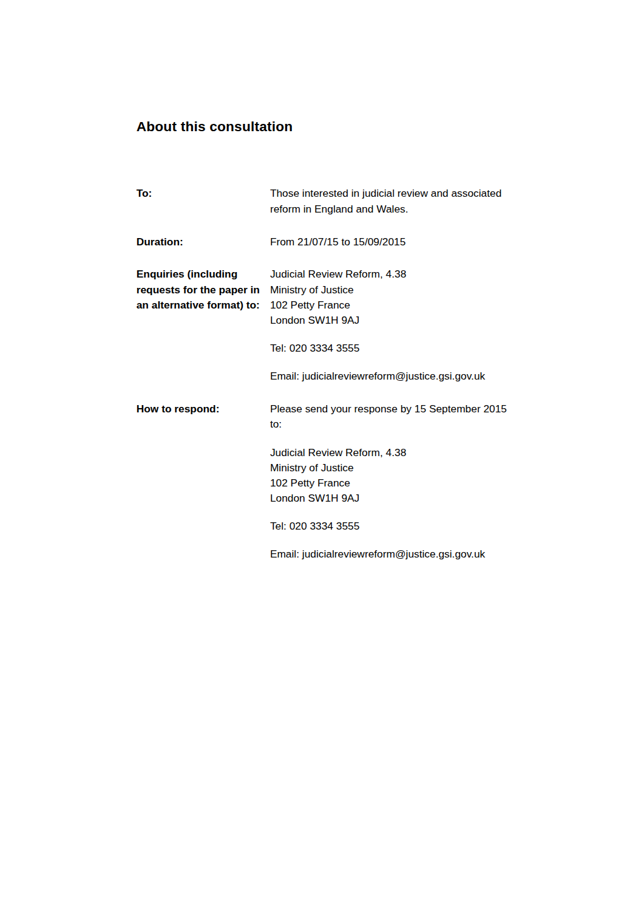About this consultation
| To: | Those interested in judicial review and associated reform in England and Wales. |
| Duration: | From 21/07/15 to 15/09/2015 |
| Enquiries (including requests for the paper in an alternative format) to: | Judicial Review Reform, 4.38 Ministry of Justice 102 Petty France London SW1H 9AJ Tel: 020 3334 3555 Email: judicialreviewreform@justice.gsi.gov.uk |
| How to respond: | Please send your response by 15 September 2015 to: Judicial Review Reform, 4.38 Ministry of Justice 102 Petty France London SW1H 9AJ Tel: 020 3334 3555 Email: judicialreviewreform@justice.gsi.gov.uk |